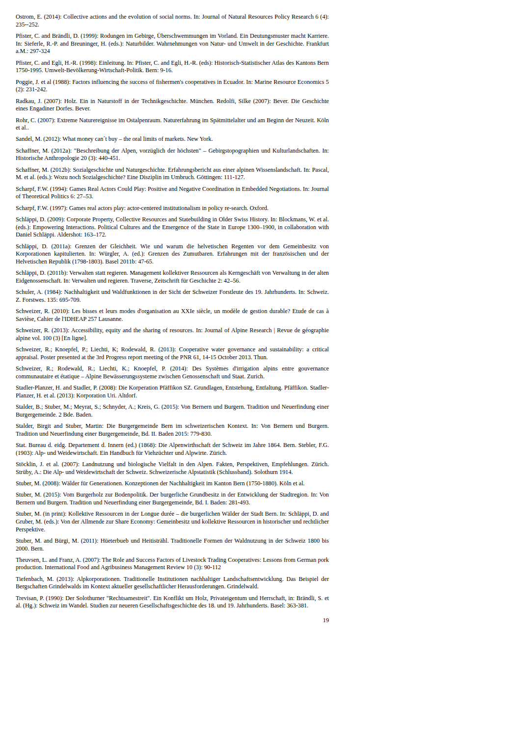Ostrom, E. (2014): Collective actions and the evolution of social norms. In: Journal of Natural Resources Policy Research 6 (4): 235--252.
Pfister, C. and Brändli, D. (1999): Rodungen im Gebirge, Überschwemmungen im Vorland. Ein Deutungsmuster macht Karriere. In: Sieferle, R.-P. and Breuninger, H. (eds.): Naturbilder. Wahrnehmungen von Natur- und Umwelt in der Geschichte. Frankfurt a.M.: 297-324
Pfister, C. and Egli, H.-R. (1998): Einleitung. In: Pfister, C. and Egli, H.-R. (eds): Historisch-Statistischer Atlas des Kantons Bern 1750-1995. Umwelt-Bevölkerung-Wirtschaft-Politik. Bern: 9-16.
Poggie, J. et al (1988): Factors influencing the success of fishermen's cooperatives in Ecuador. In: Marine Resource Economics 5 (2): 231-242.
Radkau, J. (2007): Holz. Ein in Naturstoff in der Technikgeschichte. München. Redolfi, Silke (2007): Bever. Die Geschichte eines Engadiner Dorfes. Bever.
Rohr, C. (2007): Extreme Naturereignisse im Ostalpenraum. Naturerfahrung im Spätmittelalter und am Beginn der Neuzeit. Köln et al..
Sandel, M. (2012): What money can´t buy – the oral limits of markets. New York.
Schaffner, M. (2012a): "Beschreibung der Alpen, vorzüglich der höchsten" – Gebirgstopographien und Kulturlandschaften. In: Historische Anthropologie 20 (3): 440-451.
Schaffner, M. (2012b): Sozialgeschichte und Naturgeschichte. Erfahrungsbericht aus einer alpinen Wissenslandschaft. In: Pascal, M. et al. (eds.): Wozu noch Sozialgeschichte? Eine Disziplin im Umbruch. Göttingen: 111-127.
Scharpf, F.W. (1994): Games Real Actors Could Play: Positive and Negative Coordination in Embedded Negotiations. In: Journal of Theoretical Politics 6: 27–53.
Scharpf, F.W. (1997): Games real actors play: actor-centered institutionalism in policy re-search. Oxford.
Schläppi, D. (2009): Corporate Property, Collective Resources and Statebuilding in Older Swiss History. In: Blockmans, W. et al. (eds.): Empowering Interactions. Political Cultures and the Emergence of the State in Europe 1300–1900, in collaboration with Daniel Schläppi. Aldershot: 163–172.
Schläppi, D. (2011a): Grenzen der Gleichheit. Wie und warum die helvetischen Regenten vor dem Gemeinbesitz von Korporationen kapitulierten. In: Würgler, A. (ed.): Grenzen des Zumutbaren. Erfahrungen mit der französischen und der Helvetischen Republik (1798-1803). Basel 2011b: 47-65.
Schläppi, D. (2011b): Verwalten statt regieren. Management kollektiver Ressourcen als Kerngeschäft von Verwaltung in der alten Eidgenossenschaft. In: Verwalten und regieren. Traverse, Zeitschrift für Geschichte 2: 42–56.
Schuler, A. (1984): Nachhaltigkeit und Waldfunktionen in der Sicht der Schweizer Forstleute des 19. Jahrhunderts. In: Schweiz. Z. Forstwes. 135: 695-709.
Schweizer, R. (2010): Les bisses et leurs modes d'organisation au XXIe siècle, un modèle de gestion durable? Etude de cas à Savièse, Cahier de l'IDHEAP 257 Lausanne.
Schweizer, R. (2013): Accessibility, equity and the sharing of resources. In: Journal of Alpine Research | Revue de géographie alpine vol. 100 (3) [En ligne].
Schweizer, R.; Knoepfel, P.; Liechti, K; Rodewald, R. (2013): Cooperative water governance and sustainability: a critical appraisal. Poster presented at the 3rd Progress report meeting of the PNR 61, 14-15 October 2013. Thun.
Schweizer, R.; Rodewald, R.; Liechti, K.; Knoepfel, P. (2014): Des Systèmes d'irrigation alpins entre gouvernance communautaire et étatique – Alpine Bewässerungssysteme zwischen Genossenschaft und Staat. Zurich.
Stadler-Planzer, H. and Stadler, P. (2008): Die Korperation Pfäffikon SZ. Grundlagen, Entstehung, Entfaltung. Pfäffikon. Stadler-Planzer, H. et al. (2013): Korporation Uri. Altdorf.
Stalder, B.; Stuber, M.; Meyrat, S.; Schnyder, A.; Kreis, G. (2015): Von Bernern und Burgern. Tradition und Neuerfindung einer Burgergemeinde. 2 Bde. Baden.
Stalder, Birgit and Stuber, Martin: Die Burgergemeinde Bern im schweizerischen Kontext. In: Von Bernern und Burgern. Tradition und Neuerfindung einer Burgergemeinde, Bd. II. Baden 2015: 779-830.
Stat. Bureau d. eidg. Departement d. Innern (ed.) (1868): Die Alpenwirthschaft der Schweiz im Jahre 1864. Bern. Stebler, F.G. (1903): Alp- und Weidewirtschaft. Ein Handbuch für Viehzüchter und Alpwirte. Zürich.
Stöcklin, J. et al. (2007): Landnutzung und biologische Vielfalt in den Alpen. Fakten, Perspektiven, Empfehlungen. Zürich. Strüby, A.: Die Alp- und Weidewirtschaft der Schweiz. Schweizerische Alpstatistik (Schlussband). Solothurn 1914.
Stuber, M. (2008): Wälder für Generationen. Konzeptionen der Nachhaltigkeit im Kanton Bern (1750-1880). Köln et al.
Stuber, M. (2015): Vom Burgerholz zur Bodenpolitik. Der burgerliche Grundbesitz in der Entwicklung der Stadtregion. In: Von Bernern und Burgern. Tradition und Neuerfindung einer Burgergemeinde, Bd. I. Baden: 281-493.
Stuber, M. (in print): Kollektive Ressourcen in der Longue durée – die burgerlichen Wälder der Stadt Bern. In: Schläppi, D. and Gruber, M. (eds.): Von der Allmende zur Share Economy: Gemeinbesitz und kollektive Ressourcen in historischer und rechtlicher Perspektive.
Stuber, M. and Bürgi, M. (2011): Hüeterbueb und Heitisträhl. Traditionelle Formen der Waldnutzung in der Schweiz 1800 bis 2000. Bern.
Theuvsen, L. and Franz, A. (2007): The Role and Success Factors of Livestock Trading Cooperatives: Lessons from German pork production. International Food and Agribusiness Management Review 10 (3): 90-112
Tiefenbach, M. (2013): Alpkorporationen. Traditionelle Institutionen nachhaltiger Landschaftsentwicklung. Das Beispiel der Bergschaften Grindelwalds im Kontext aktueller gesellschaftlicher Herausforderungen. Grindelwald.
Trevisan, P. (1990): Der Solothurner "Rechtsamestreit". Ein Konflikt um Holz, Privateigentum und Herrschaft, in: Brändli, S. et al. (Hg.): Schweiz im Wandel. Studien zur neueren Gesellschaftsgeschichte des 18. und 19. Jahrhunderts. Basel: 363-381.
19